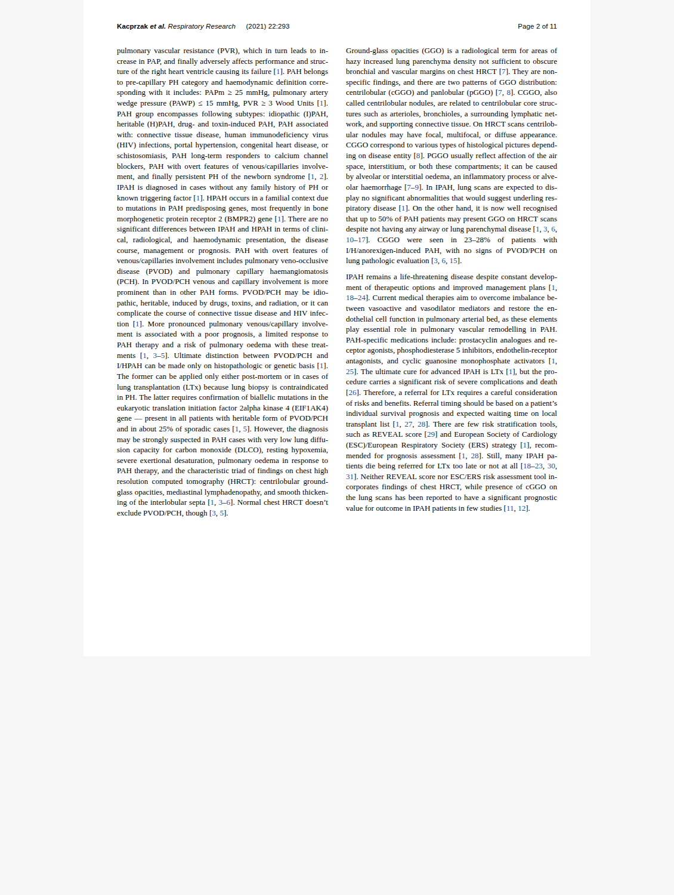Kacprzak et al. Respiratory Research (2021) 22:293
Page 2 of 11
pulmonary vascular resistance (PVR), which in turn leads to increase in PAP, and finally adversely affects performance and structure of the right heart ventricle causing its failure [1]. PAH belongs to pre-capillary PH category and haemodynamic definition corresponding with it includes: PAPm ≥ 25 mmHg, pulmonary artery wedge pressure (PAWP) ≤ 15 mmHg, PVR ≥ 3 Wood Units [1]. PAH group encompasses following subtypes: idiopathic (I)PAH, heritable (H)PAH, drug- and toxin-induced PAH, PAH associated with: connective tissue disease, human immunodeficiency virus (HIV) infections, portal hypertension, congenital heart disease, or schistosomiasis, PAH long-term responders to calcium channel blockers, PAH with overt features of venous/capillaries involvement, and finally persistent PH of the newborn syndrome [1, 2]. IPAH is diagnosed in cases without any family history of PH or known triggering factor [1]. HPAH occurs in a familial context due to mutations in PAH predisposing genes, most frequently in bone morphogenetic protein receptor 2 (BMPR2) gene [1]. There are no significant differences between IPAH and HPAH in terms of clinical, radiological, and haemodynamic presentation, the disease course, management or prognosis. PAH with overt features of venous/capillaries involvement includes pulmonary veno-occlusive disease (PVOD) and pulmonary capillary haemangiomatosis (PCH). In PVOD/PCH venous and capillary involvement is more prominent than in other PAH forms. PVOD/PCH may be idiopathic, heritable, induced by drugs, toxins, and radiation, or it can complicate the course of connective tissue disease and HIV infection [1]. More pronounced pulmonary venous/capillary involvement is associated with a poor prognosis, a limited response to PAH therapy and a risk of pulmonary oedema with these treatments [1, 3–5]. Ultimate distinction between PVOD/PCH and I/HPAH can be made only on histopathologic or genetic basis [1]. The former can be applied only either post-mortem or in cases of lung transplantation (LTx) because lung biopsy is contraindicated in PH. The latter requires confirmation of biallelic mutations in the eukaryotic translation initiation factor 2alpha kinase 4 (EIF1AK4) gene — present in all patients with heritable form of PVOD/PCH and in about 25% of sporadic cases [1, 5]. However, the diagnosis may be strongly suspected in PAH cases with very low lung diffusion capacity for carbon monoxide (DLCO), resting hypoxemia, severe exertional desaturation, pulmonary oedema in response to PAH therapy, and the characteristic triad of findings on chest high resolution computed tomography (HRCT): centrilobular ground-glass opacities, mediastinal lymphadenopathy, and smooth thickening of the interlobular septa [1, 3–6]. Normal chest HRCT doesn’t exclude PVOD/PCH, though [3, 5].
Ground-glass opacities (GGO) is a radiological term for areas of hazy increased lung parenchyma density not sufficient to obscure bronchial and vascular margins on chest HRCT [7]. They are non-specific findings, and there are two patterns of GGO distribution: centrilobular (cGGO) and panlobular (pGGO) [7, 8]. CGGO, also called centrilobular nodules, are related to centrilobular core structures such as arterioles, bronchioles, a surrounding lymphatic network, and supporting connective tissue. On HRCT scans centrilobular nodules may have focal, multifocal, or diffuse appearance. CGGO correspond to various types of histological pictures depending on disease entity [8]. PGGO usually reflect affection of the air space, interstitium, or both these compartments; it can be caused by alveolar or interstitial oedema, an inflammatory process or alveolar haemorrhage [7–9]. In IPAH, lung scans are expected to display no significant abnormalities that would suggest underling respiratory disease [1]. On the other hand, it is now well recognised that up to 50% of PAH patients may present GGO on HRCT scans despite not having any airway or lung parenchymal disease [1, 3, 6, 10–17]. CGGO were seen in 23–28% of patients with I/H/anorexigen-induced PAH, with no signs of PVOD/PCH on lung pathologic evaluation [3, 6, 15].
IPAH remains a life-threatening disease despite constant development of therapeutic options and improved management plans [1, 18–24]. Current medical therapies aim to overcome imbalance between vasoactive and vasodilator mediators and restore the endothelial cell function in pulmonary arterial bed, as these elements play essential role in pulmonary vascular remodelling in PAH. PAH-specific medications include: prostacyclin analogues and receptor agonists, phosphodiesterase 5 inhibitors, endothelin-receptor antagonists, and cyclic guanosine monophosphate activators [1, 25]. The ultimate cure for advanced IPAH is LTx [1], but the procedure carries a significant risk of severe complications and death [26]. Therefore, a referral for LTx requires a careful consideration of risks and benefits. Referral timing should be based on a patient’s individual survival prognosis and expected waiting time on local transplant list [1, 27, 28]. There are few risk stratification tools, such as REVEAL score [29] and European Society of Cardiology (ESC)/European Respiratory Society (ERS) strategy [1], recommended for prognosis assessment [1, 28]. Still, many IPAH patients die being referred for LTx too late or not at all [18–23, 30, 31]. Neither REVEAL score nor ESC/ERS risk assessment tool incorporates findings of chest HRCT, while presence of cGGO on the lung scans has been reported to have a significant prognostic value for outcome in IPAH patients in few studies [11, 12].